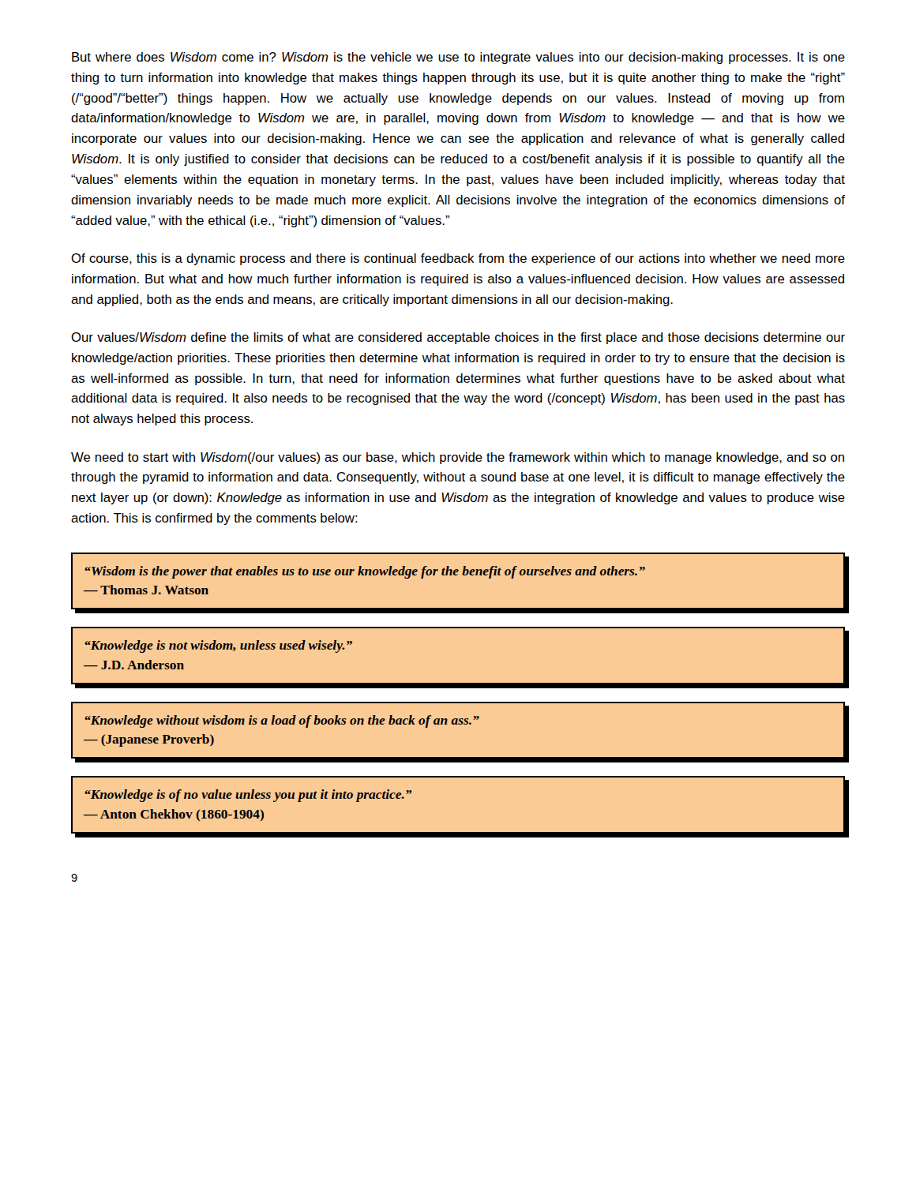But where does Wisdom come in? Wisdom is the vehicle we use to integrate values into our decision-making processes. It is one thing to turn information into knowledge that makes things happen through its use, but it is quite another thing to make the “right” (/“good”/“better”) things happen. How we actually use knowledge depends on our values. Instead of moving up from data/information/knowledge to Wisdom we are, in parallel, moving down from Wisdom to knowledge — and that is how we incorporate our values into our decision-making. Hence we can see the application and relevance of what is generally called Wisdom. It is only justified to consider that decisions can be reduced to a cost/benefit analysis if it is possible to quantify all the “values” elements within the equation in monetary terms. In the past, values have been included implicitly, whereas today that dimension invariably needs to be made much more explicit. All decisions involve the integration of the economics dimensions of “added value,” with the ethical (i.e., “right”) dimension of “values.”
Of course, this is a dynamic process and there is continual feedback from the experience of our actions into whether we need more information. But what and how much further information is required is also a values-influenced decision. How values are assessed and applied, both as the ends and means, are critically important dimensions in all our decision-making.
Our values/Wisdom define the limits of what are considered acceptable choices in the first place and those decisions determine our knowledge/action priorities. These priorities then determine what information is required in order to try to ensure that the decision is as well-informed as possible. In turn, that need for information determines what further questions have to be asked about what additional data is required. It also needs to be recognised that the way the word (/concept) Wisdom, has been used in the past has not always helped this process.
We need to start with Wisdom(/our values) as our base, which provide the framework within which to manage knowledge, and so on through the pyramid to information and data. Consequently, without a sound base at one level, it is difficult to manage effectively the next layer up (or down): Knowledge as information in use and Wisdom as the integration of knowledge and values to produce wise action. This is confirmed by the comments below:
“Wisdom is the power that enables us to use our knowledge for the benefit of ourselves and others.”
— Thomas J. Watson
“Knowledge is not wisdom, unless used wisely.”
— J.D. Anderson
“Knowledge without wisdom is a load of books on the back of an ass.”
— (Japanese Proverb)
“Knowledge is of no value unless you put it into practice.”
— Anton Chekhov (1860-1904)
9